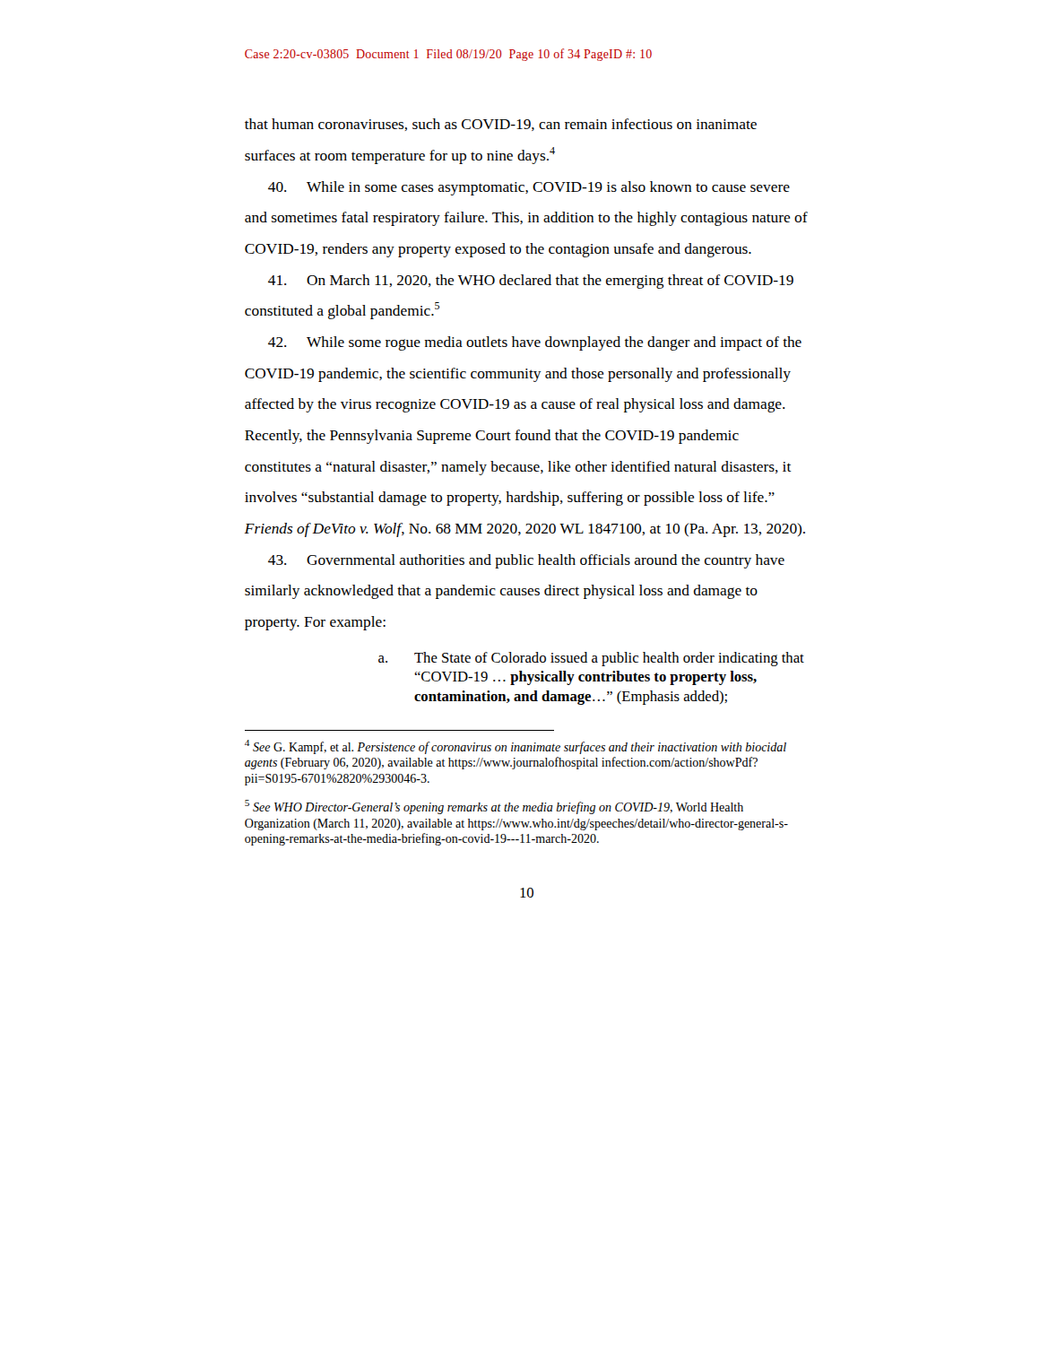Case 2:20-cv-03805 Document 1 Filed 08/19/20 Page 10 of 34 PageID #: 10
that human coronaviruses, such as COVID-19, can remain infectious on inanimate surfaces at room temperature for up to nine days.4
40. While in some cases asymptomatic, COVID-19 is also known to cause severe and sometimes fatal respiratory failure. This, in addition to the highly contagious nature of COVID-19, renders any property exposed to the contagion unsafe and dangerous.
41. On March 11, 2020, the WHO declared that the emerging threat of COVID-19 constituted a global pandemic.5
42. While some rogue media outlets have downplayed the danger and impact of the COVID-19 pandemic, the scientific community and those personally and professionally affected by the virus recognize COVID-19 as a cause of real physical loss and damage. Recently, the Pennsylvania Supreme Court found that the COVID-19 pandemic constitutes a “natural disaster,” namely because, like other identified natural disasters, it involves “substantial damage to property, hardship, suffering or possible loss of life.” Friends of DeVito v. Wolf, No. 68 MM 2020, 2020 WL 1847100, at 10 (Pa. Apr. 13, 2020).
43. Governmental authorities and public health officials around the country have similarly acknowledged that a pandemic causes direct physical loss and damage to property. For example:
a. The State of Colorado issued a public health order indicating that “COVID-19 … physically contributes to property loss, contamination, and damage…” (Emphasis added);
4 See G. Kampf, et al. Persistence of coronavirus on inanimate surfaces and their inactivation with biocidal agents (February 06, 2020), available at https://www.journalofhospital infection.com/action/showPdf?pii=S0195-6701%2820%2930046-3.
5 See WHO Director-General’s opening remarks at the media briefing on COVID-19, World Health Organization (March 11, 2020), available at https://www.who.int/dg/speeches/detail/who-director-general-s-opening-remarks-at-the-media-briefing-on-covid-19---11-march-2020.
10